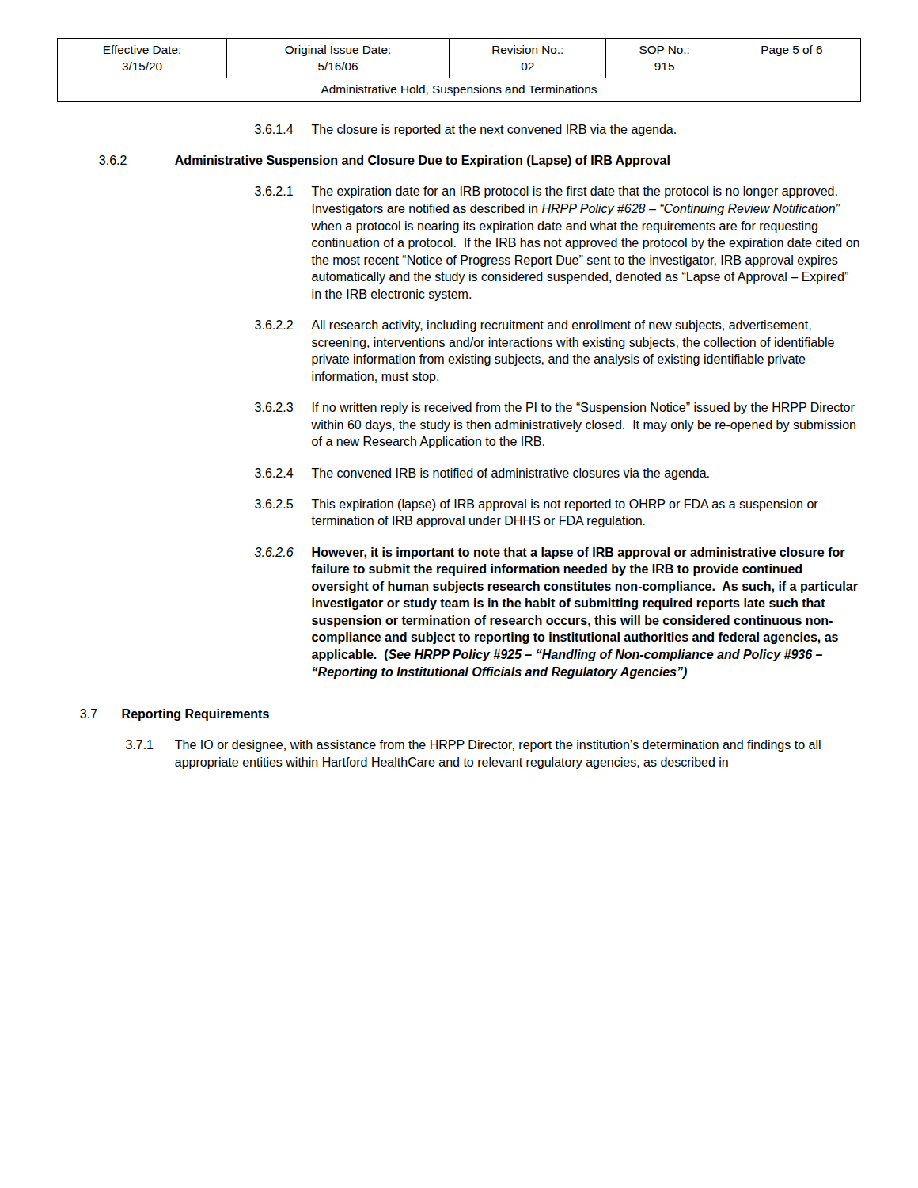| Effective Date: 3/15/20 | Original Issue Date: 5/16/06 | Revision No.: 02 | SOP No.: 915 | Page 5 of 6 |
| Administrative Hold, Suspensions and Terminations |
3.6.1.4
The closure is reported at the next convened IRB via the agenda.
3.6.2
Administrative Suspension and Closure Due to Expiration (Lapse) of IRB Approval
3.6.2.1
The expiration date for an IRB protocol is the first date that the protocol is no longer approved. Investigators are notified as described in HRPP Policy #628 – “Continuing Review Notification” when a protocol is nearing its expiration date and what the requirements are for requesting continuation of a protocol. If the IRB has not approved the protocol by the expiration date cited on the most recent “Notice of Progress Report Due” sent to the investigator, IRB approval expires automatically and the study is considered suspended, denoted as “Lapse of Approval – Expired” in the IRB electronic system.
3.6.2.2
All research activity, including recruitment and enrollment of new subjects, advertisement, screening, interventions and/or interactions with existing subjects, the collection of identifiable private information from existing subjects, and the analysis of existing identifiable private information, must stop.
3.6.2.3
If no written reply is received from the PI to the “Suspension Notice” issued by the HRPP Director within 60 days, the study is then administratively closed. It may only be re-opened by submission of a new Research Application to the IRB.
3.6.2.4
The convened IRB is notified of administrative closures via the agenda.
3.6.2.5
This expiration (lapse) of IRB approval is not reported to OHRP or FDA as a suspension or termination of IRB approval under DHHS or FDA regulation.
3.6.2.6
However, it is important to note that a lapse of IRB approval or administrative closure for failure to submit the required information needed by the IRB to provide continued oversight of human subjects research constitutes non-compliance. As such, if a particular investigator or study team is in the habit of submitting required reports late such that suspension or termination of research occurs, this will be considered continuous non-compliance and subject to reporting to institutional authorities and federal agencies, as applicable. (See HRPP Policy #925 – “Handling of Non-compliance and Policy #936 – “Reporting to Institutional Officials and Regulatory Agencies”)
3.7
Reporting Requirements
3.7.1
The IO or designee, with assistance from the HRPP Director, report the institution’s determination and findings to all appropriate entities within Hartford HealthCare and to relevant regulatory agencies, as described in